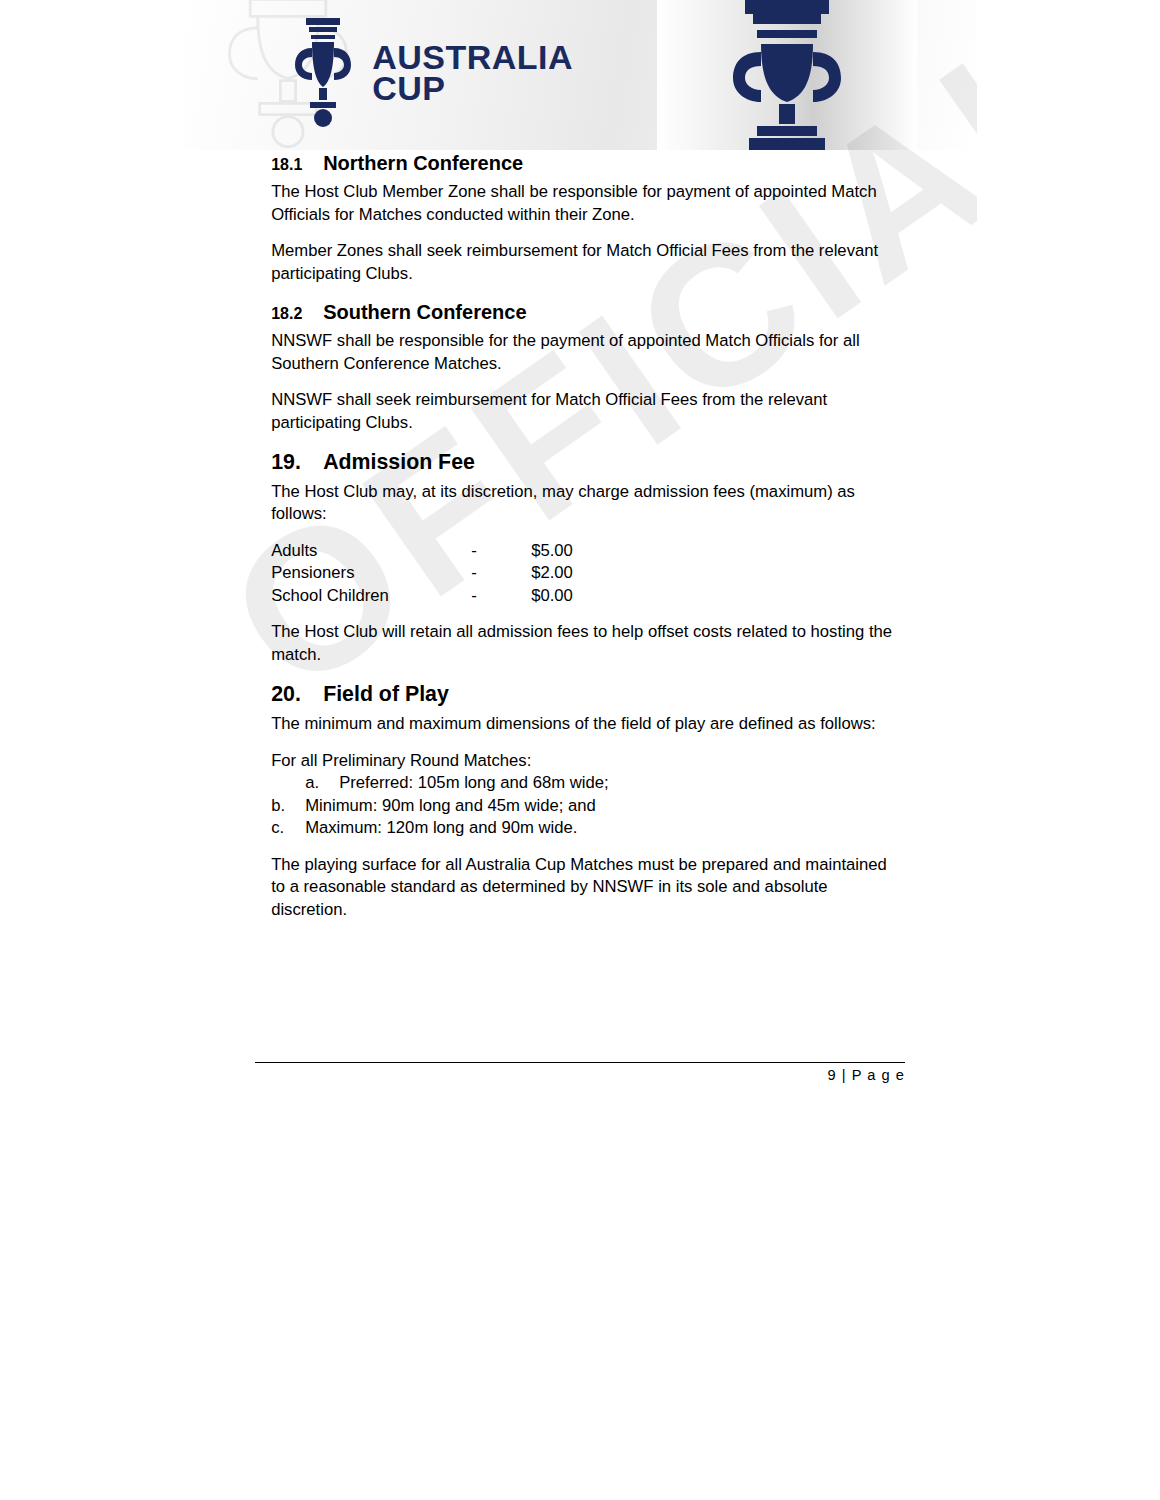AUSTRALIA
CUP
OFFICIAL
18.1 Northern Conference
The Host Club Member Zone shall be responsible for payment of appointed Match Officials for Matches conducted within their Zone.
Member Zones shall seek reimbursement for Match Official Fees from the relevant participating Clubs.
18.2 Southern Conference
NNSWF shall be responsible for the payment of appointed Match Officials for all Southern Conference Matches.
NNSWF shall seek reimbursement for Match Official Fees from the relevant participating Clubs.
19. Admission Fee
The Host Club may, at its discretion, may charge admission fees (maximum) as follows:
| Adults | - | $5.00 |
| Pensioners | - | $2.00 |
| School Children | - | $0.00 |
The Host Club will retain all admission fees to help offset costs related to hosting the match.
20. Field of Play
The minimum and maximum dimensions of the field of play are defined as follows:
For all Preliminary Round Matches:
a. Preferred: 105m long and 68m wide;
b. Minimum: 90m long and 45m wide; and
c. Maximum: 120m long and 90m wide.
The playing surface for all Australia Cup Matches must be prepared and maintained to a reasonable standard as determined by NNSWF in its sole and absolute discretion.
9 | P a g e